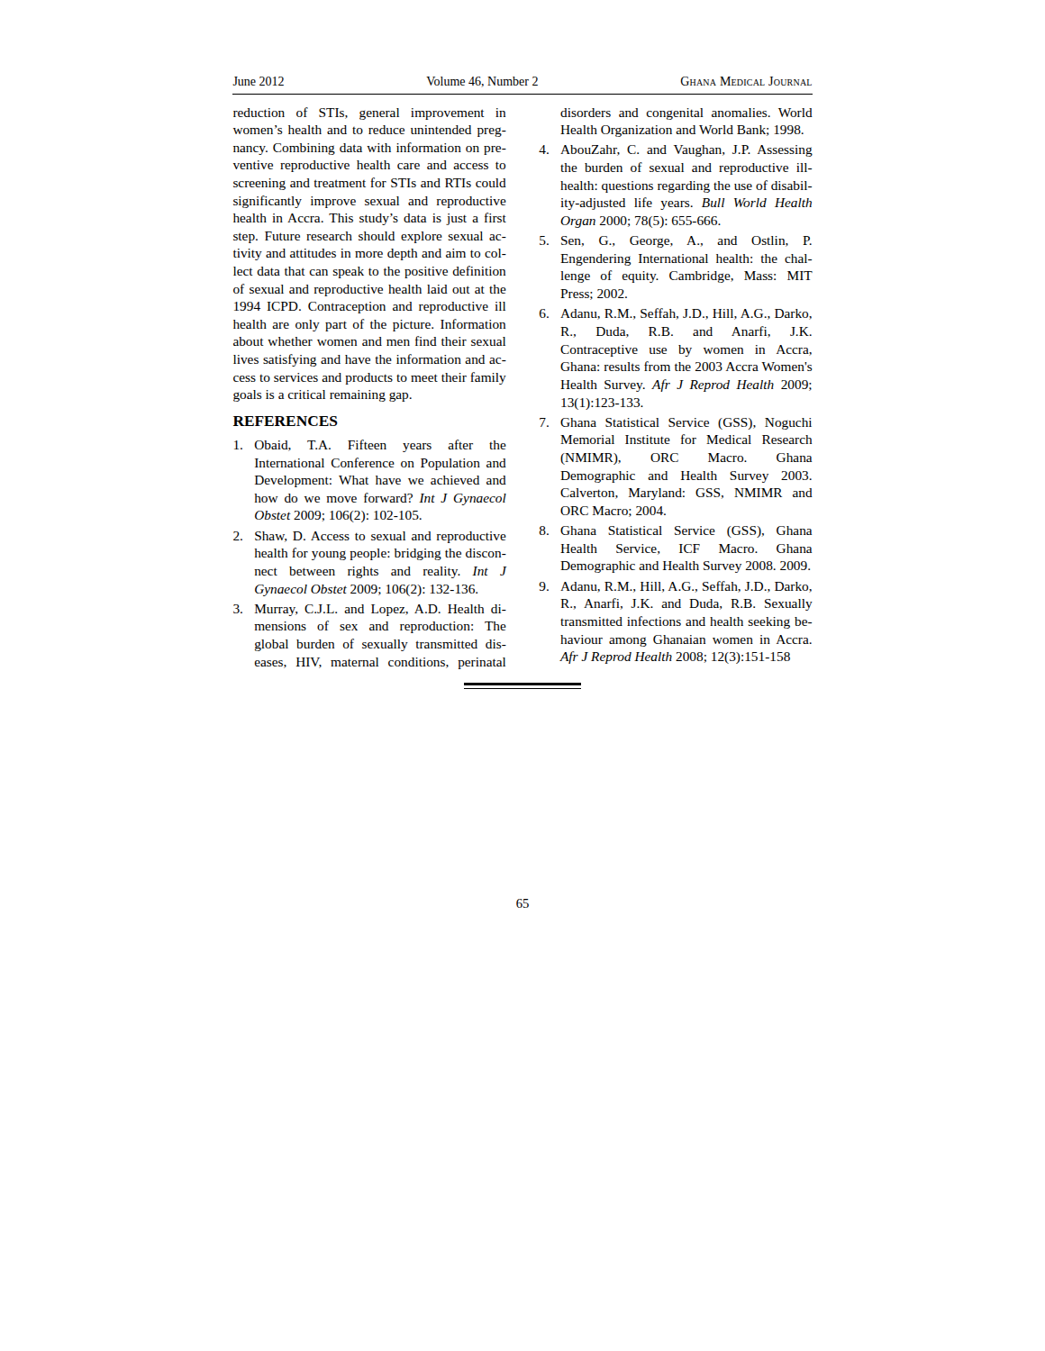June 2012
Volume 46, Number 2
Ghana Medical Journal
reduction of STIs, general improvement in women’s health and to reduce unintended pregnancy. Combining data with information on preventive reproductive health care and access to screening and treatment for STIs and RTIs could significantly improve sexual and reproductive health in Accra. This study’s data is just a first step. Future research should explore sexual activity and attitudes in more depth and aim to collect data that can speak to the positive definition of sexual and reproductive health laid out at the 1994 ICPD. Contraception and reproductive ill health are only part of the picture. Information about whether women and men find their sexual lives satisfying and have the information and access to services and products to meet their family goals is a critical remaining gap.
REFERENCES
Obaid, T.A. Fifteen years after the International Conference on Population and Development: What have we achieved and how do we move forward? Int J Gynaecol Obstet 2009; 106(2): 102-105.
Shaw, D. Access to sexual and reproductive health for young people: bridging the disconnect between rights and reality. Int J Gynaecol Obstet 2009; 106(2): 132-136.
Murray, C.J.L. and Lopez, A.D. Health dimensions of sex and reproduction: The global burden of sexually transmitted diseases, HIV, maternal conditions, perinatal disorders and congenital anomalies. World Health Organization and World Bank; 1998.
AbouZahr, C. and Vaughan, J.P. Assessing the burden of sexual and reproductive ill-health: questions regarding the use of disability-adjusted life years. Bull World Health Organ 2000; 78(5): 655-666.
Sen, G., George, A., and Ostlin, P. Engendering International health: the challenge of equity. Cambridge, Mass: MIT Press; 2002.
Adanu, R.M., Seffah, J.D., Hill, A.G., Darko, R., Duda, R.B. and Anarfi, J.K. Contraceptive use by women in Accra, Ghana: results from the 2003 Accra Women's Health Survey. Afr J Reprod Health 2009; 13(1):123-133.
Ghana Statistical Service (GSS), Noguchi Memorial Institute for Medical Research (NMIMR), ORC Macro. Ghana Demographic and Health Survey 2003. Calverton, Maryland: GSS, NMIMR and ORC Macro; 2004.
Ghana Statistical Service (GSS), Ghana Health Service, ICF Macro. Ghana Demographic and Health Survey 2008. 2009.
Adanu, R.M., Hill, A.G., Seffah, J.D., Darko, R., Anarfi, J.K. and Duda, R.B. Sexually transmitted infections and health seeking behaviour among Ghanaian women in Accra. Afr J Reprod Health 2008; 12(3):151-158
65